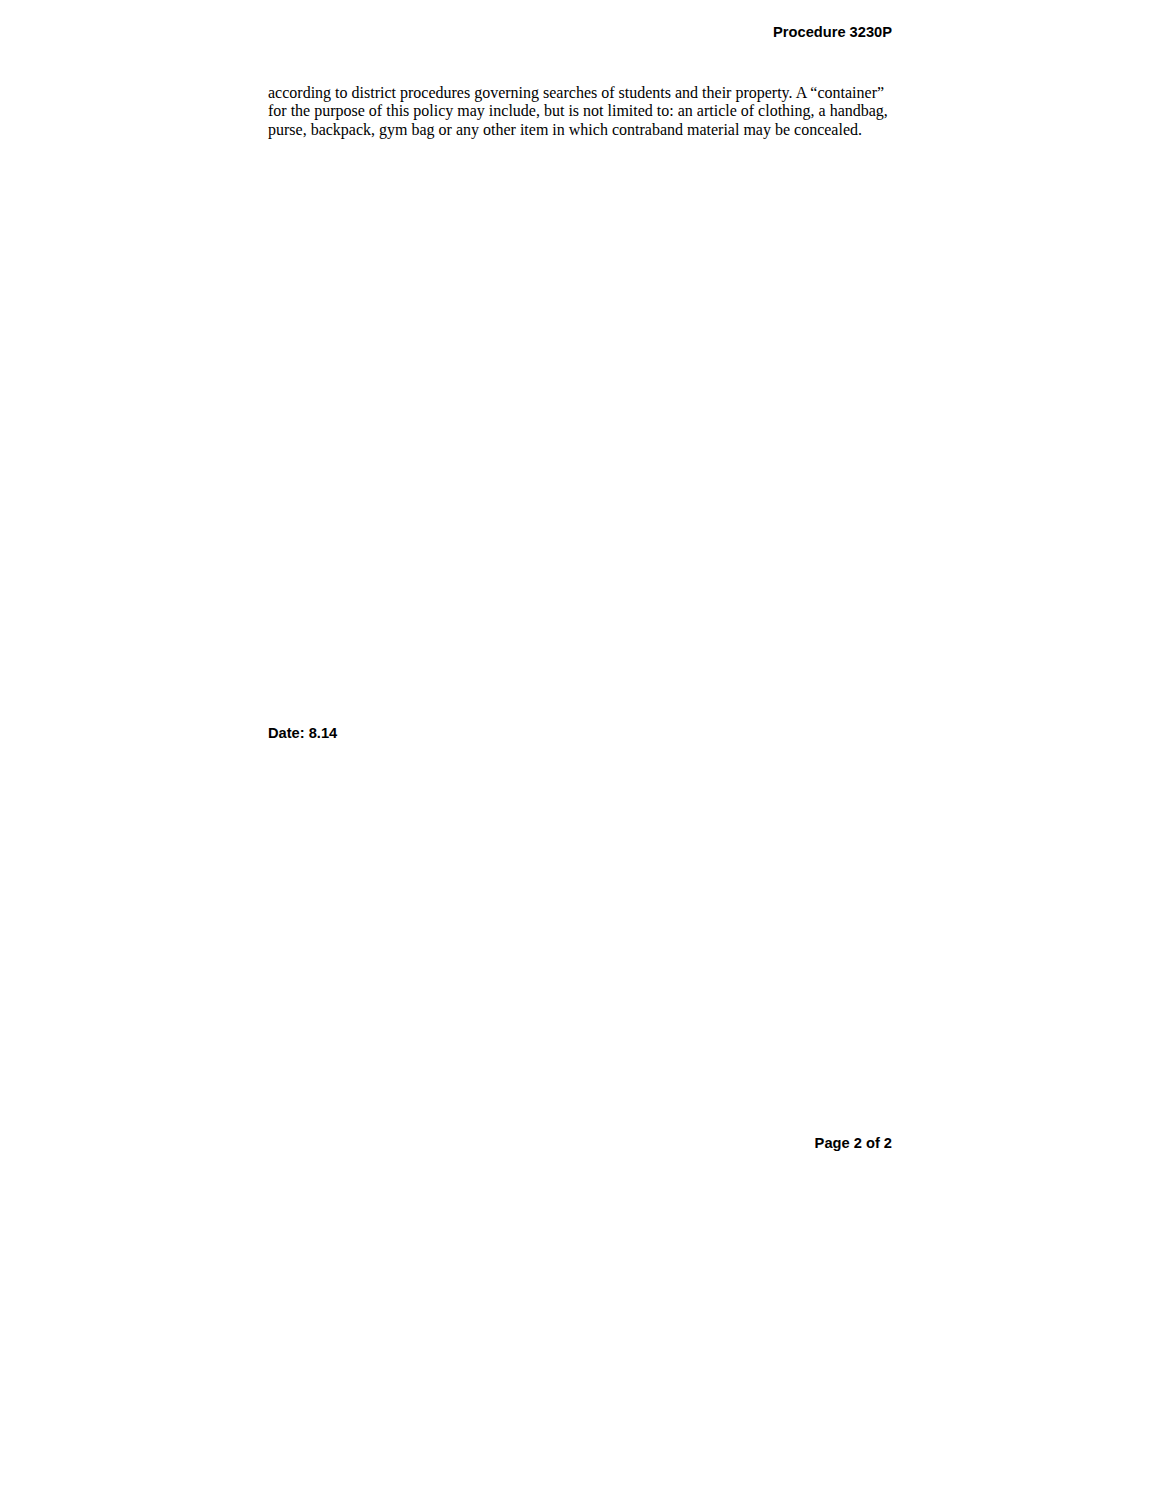Procedure 3230P
according to district procedures governing searches of students and their property. A “container” for the purpose of this policy may include, but is not limited to: an article of clothing, a handbag, purse, backpack, gym bag or any other item in which contraband material may be concealed.
Date: 8.14
Page 2 of 2